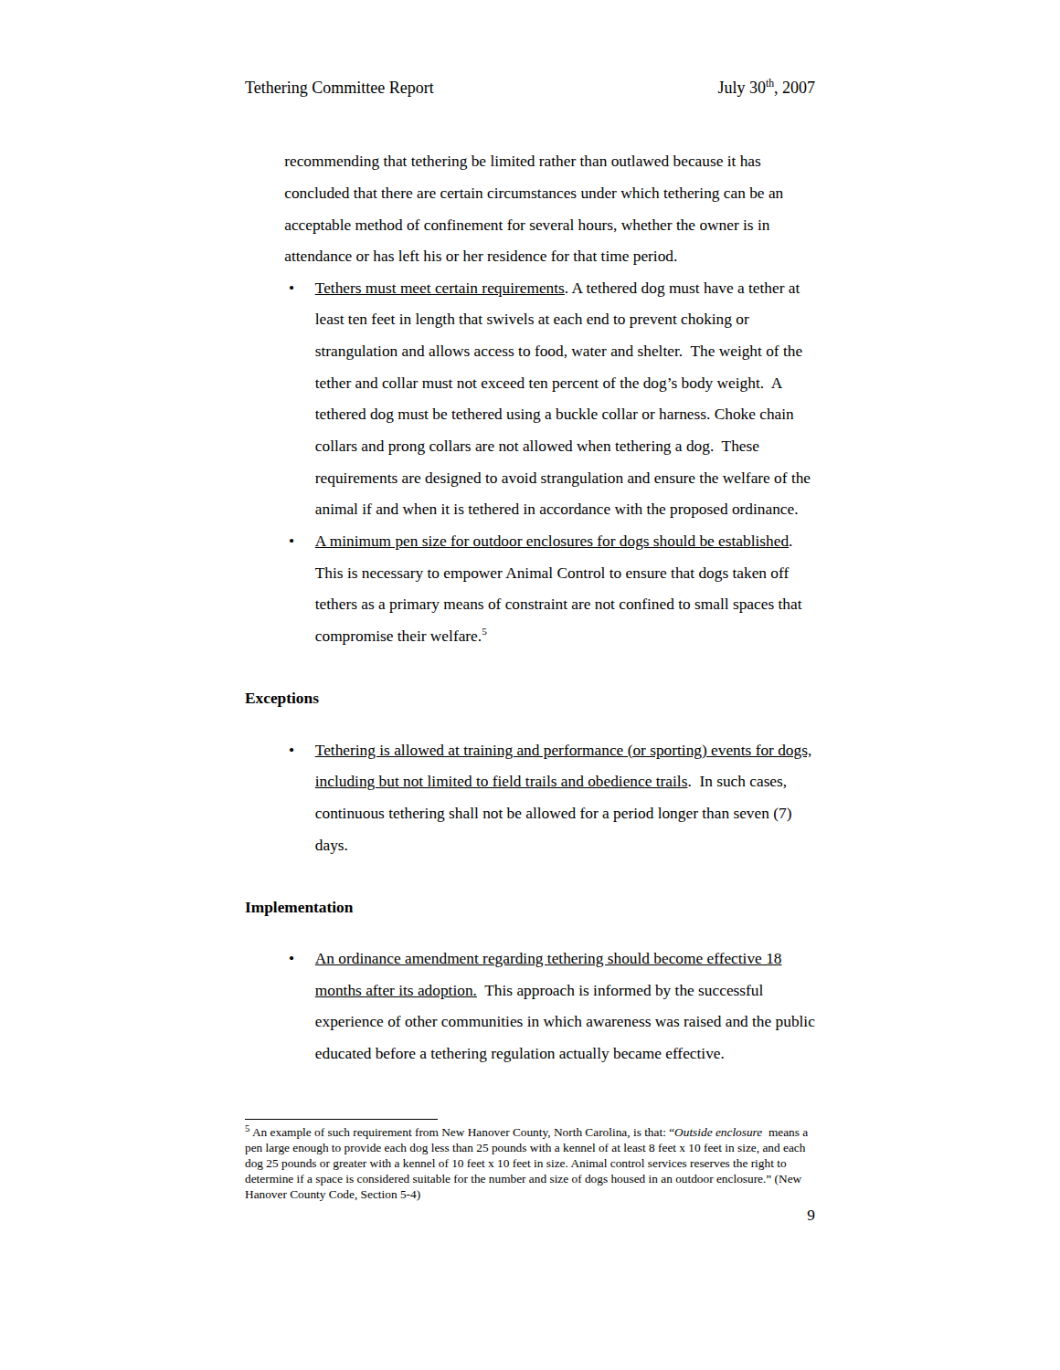Tethering Committee Report
July 30th, 2007
recommending that tethering be limited rather than outlawed because it has concluded that there are certain circumstances under which tethering can be an acceptable method of confinement for several hours, whether the owner is in attendance or has left his or her residence for that time period.
Tethers must meet certain requirements. A tethered dog must have a tether at least ten feet in length that swivels at each end to prevent choking or strangulation and allows access to food, water and shelter. The weight of the tether and collar must not exceed ten percent of the dog’s body weight. A tethered dog must be tethered using a buckle collar or harness. Choke chain collars and prong collars are not allowed when tethering a dog. These requirements are designed to avoid strangulation and ensure the welfare of the animal if and when it is tethered in accordance with the proposed ordinance.
A minimum pen size for outdoor enclosures for dogs should be established. This is necessary to empower Animal Control to ensure that dogs taken off tethers as a primary means of constraint are not confined to small spaces that compromise their welfare.5
Exceptions
Tethering is allowed at training and performance (or sporting) events for dogs, including but not limited to field trails and obedience trails. In such cases, continuous tethering shall not be allowed for a period longer than seven (7) days.
Implementation
An ordinance amendment regarding tethering should become effective 18 months after its adoption. This approach is informed by the successful experience of other communities in which awareness was raised and the public educated before a tethering regulation actually became effective.
5 An example of such requirement from New Hanover County, North Carolina, is that: “Outside enclosure means a pen large enough to provide each dog less than 25 pounds with a kennel of at least 8 feet x 10 feet in size, and each dog 25 pounds or greater with a kennel of 10 feet x 10 feet in size. Animal control services reserves the right to determine if a space is considered suitable for the number and size of dogs housed in an outdoor enclosure.” (New Hanover County Code, Section 5-4)
9